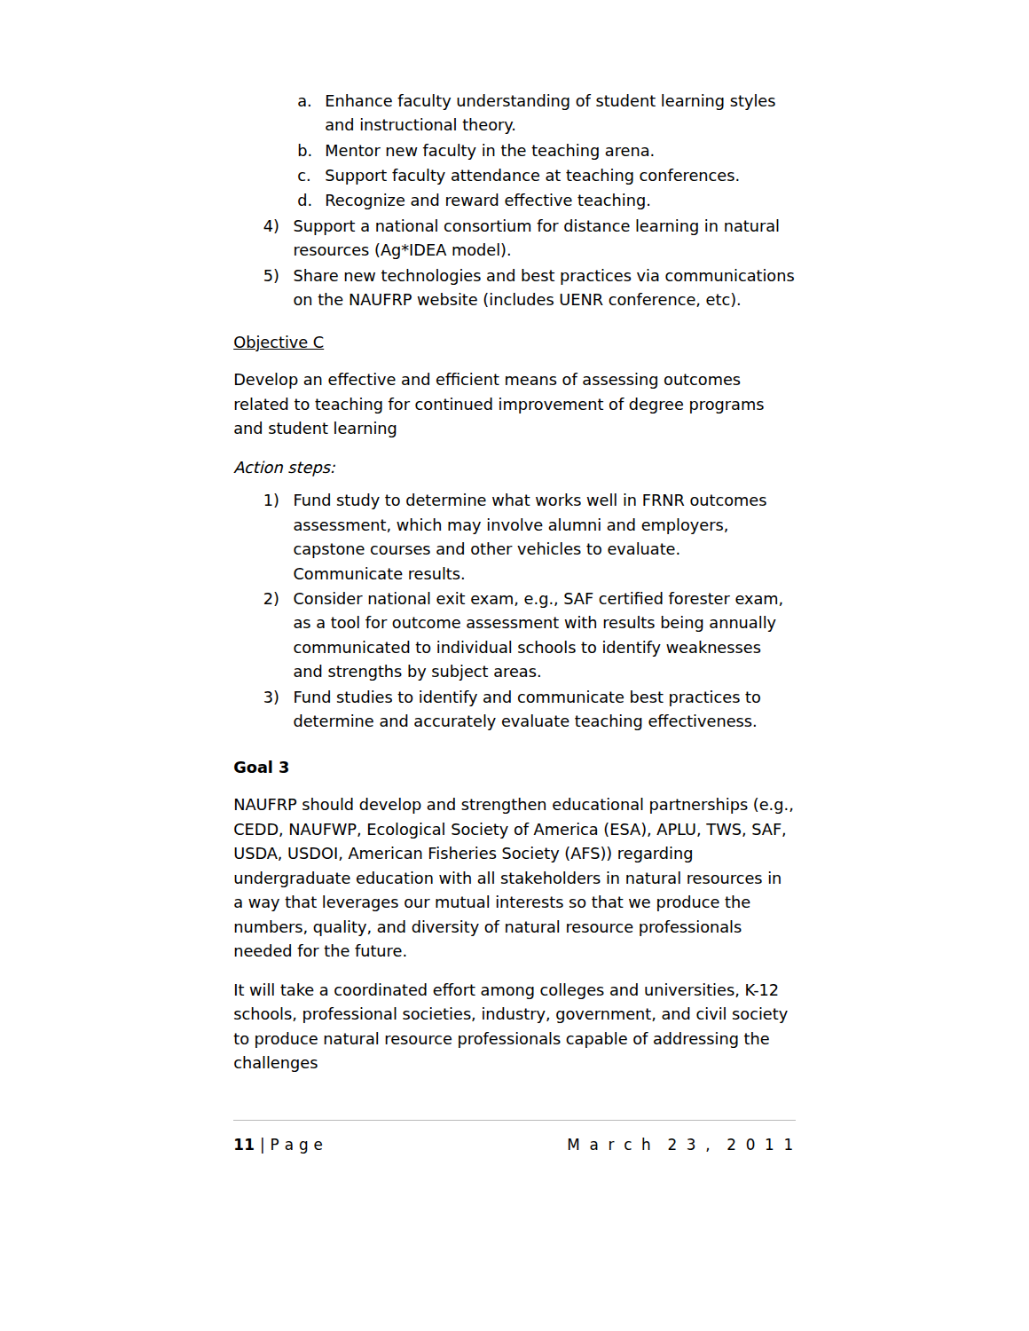a. Enhance faculty understanding of student learning styles and instructional theory.
b. Mentor new faculty in the teaching arena.
c. Support faculty attendance at teaching conferences.
d. Recognize and reward effective teaching.
4) Support a national consortium for distance learning in natural resources (Ag*IDEA model).
5) Share new technologies and best practices via communications on the NAUFRP website (includes UENR conference, etc).
Objective C
Develop an effective and efficient means of assessing outcomes related to teaching for continued improvement of degree programs and student learning
Action steps:
1) Fund study to determine what works well in FRNR outcomes assessment, which may involve alumni and employers, capstone courses and other vehicles to evaluate. Communicate results.
2) Consider national exit exam, e.g., SAF certified forester exam, as a tool for outcome assessment with results being annually communicated to individual schools to identify weaknesses and strengths by subject areas.
3) Fund studies to identify and communicate best practices to determine and accurately evaluate teaching effectiveness.
Goal 3
NAUFRP should develop and strengthen educational partnerships (e.g., CEDD, NAUFWP, Ecological Society of America (ESA), APLU, TWS, SAF, USDA, USDOI, American Fisheries Society (AFS)) regarding undergraduate education with all stakeholders in natural resources in a way that leverages our mutual interests so that we produce the numbers, quality, and diversity of natural resource professionals needed for the future.
It will take a coordinated effort among colleges and universities, K-12 schools, professional societies, industry, government, and civil society to produce natural resource professionals capable of addressing the challenges
11 | P a g e
M a r c h 2 3 , 2 0 1 1